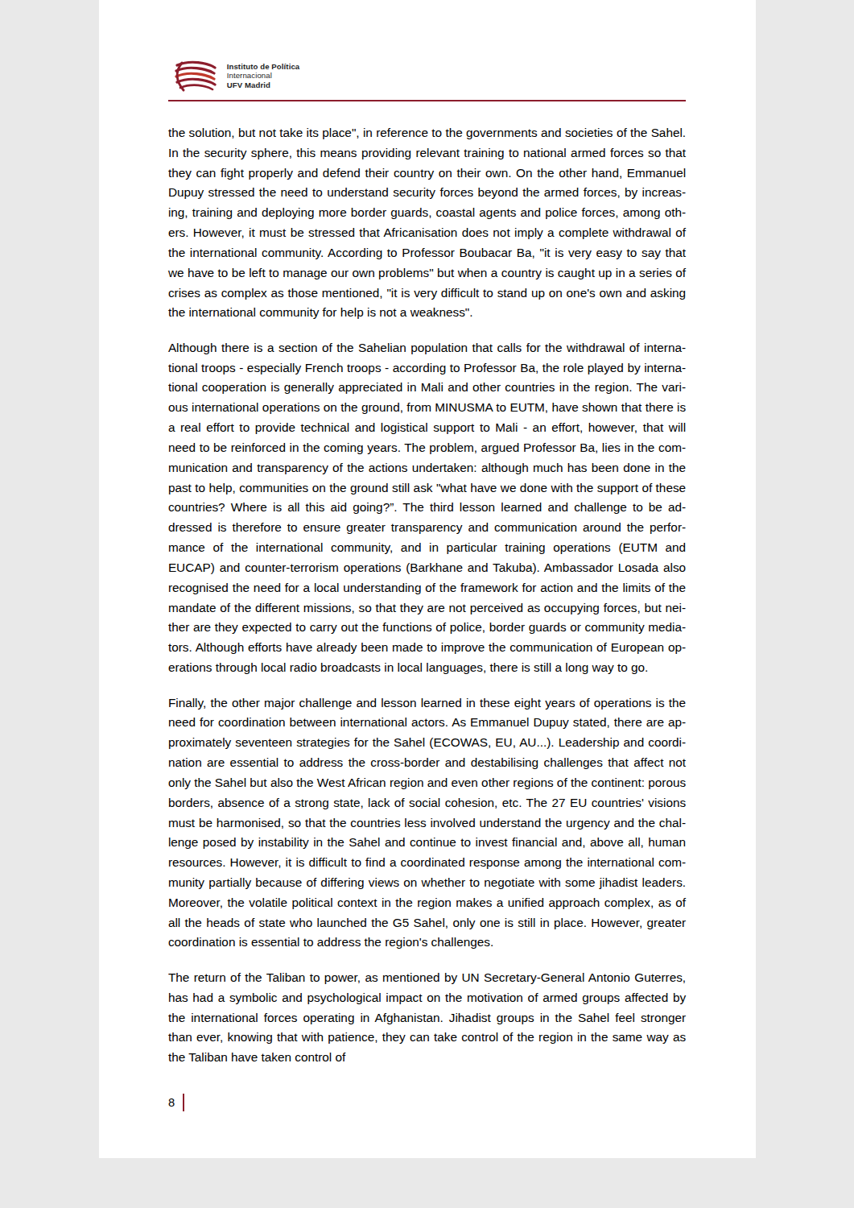Instituto de Política
Internacional
UFV Madrid
the solution, but not take its place", in reference to the governments and societies of the Sahel. In the security sphere, this means providing relevant training to national armed forces so that they can fight properly and defend their country on their own. On the other hand, Emmanuel Dupuy stressed the need to understand security forces beyond the armed forces, by increasing, training and deploying more border guards, coastal agents and police forces, among others. However, it must be stressed that Africanisation does not imply a complete withdrawal of the international community. According to Professor Boubacar Ba, "it is very easy to say that we have to be left to manage our own problems" but when a country is caught up in a series of crises as complex as those mentioned, "it is very difficult to stand up on one's own and asking the international community for help is not a weakness".
Although there is a section of the Sahelian population that calls for the withdrawal of international troops - especially French troops - according to Professor Ba, the role played by international cooperation is generally appreciated in Mali and other countries in the region. The various international operations on the ground, from MINUSMA to EUTM, have shown that there is a real effort to provide technical and logistical support to Mali - an effort, however, that will need to be reinforced in the coming years. The problem, argued Professor Ba, lies in the communication and transparency of the actions undertaken: although much has been done in the past to help, communities on the ground still ask "what have we done with the support of these countries? Where is all this aid going?”. The third lesson learned and challenge to be addressed is therefore to ensure greater transparency and communication around the performance of the international community, and in particular training operations (EUTM and EUCAP) and counter-terrorism operations (Barkhane and Takuba). Ambassador Losada also recognised the need for a local understanding of the framework for action and the limits of the mandate of the different missions, so that they are not perceived as occupying forces, but neither are they expected to carry out the functions of police, border guards or community mediators. Although efforts have already been made to improve the communication of European operations through local radio broadcasts in local languages, there is still a long way to go.
Finally, the other major challenge and lesson learned in these eight years of operations is the need for coordination between international actors. As Emmanuel Dupuy stated, there are approximately seventeen strategies for the Sahel (ECOWAS, EU, AU...). Leadership and coordination are essential to address the cross-border and destabilising challenges that affect not only the Sahel but also the West African region and even other regions of the continent: porous borders, absence of a strong state, lack of social cohesion, etc. The 27 EU countries' visions must be harmonised, so that the countries less involved understand the urgency and the challenge posed by instability in the Sahel and continue to invest financial and, above all, human resources. However, it is difficult to find a coordinated response among the international community partially because of differing views on whether to negotiate with some jihadist leaders. Moreover, the volatile political context in the region makes a unified approach complex, as of all the heads of state who launched the G5 Sahel, only one is still in place. However, greater coordination is essential to address the region's challenges.
The return of the Taliban to power, as mentioned by UN Secretary-General Antonio Guterres, has had a symbolic and psychological impact on the motivation of armed groups affected by the international forces operating in Afghanistan. Jihadist groups in the Sahel feel stronger than ever, knowing that with patience, they can take control of the region in the same way as the Taliban have taken control of
8